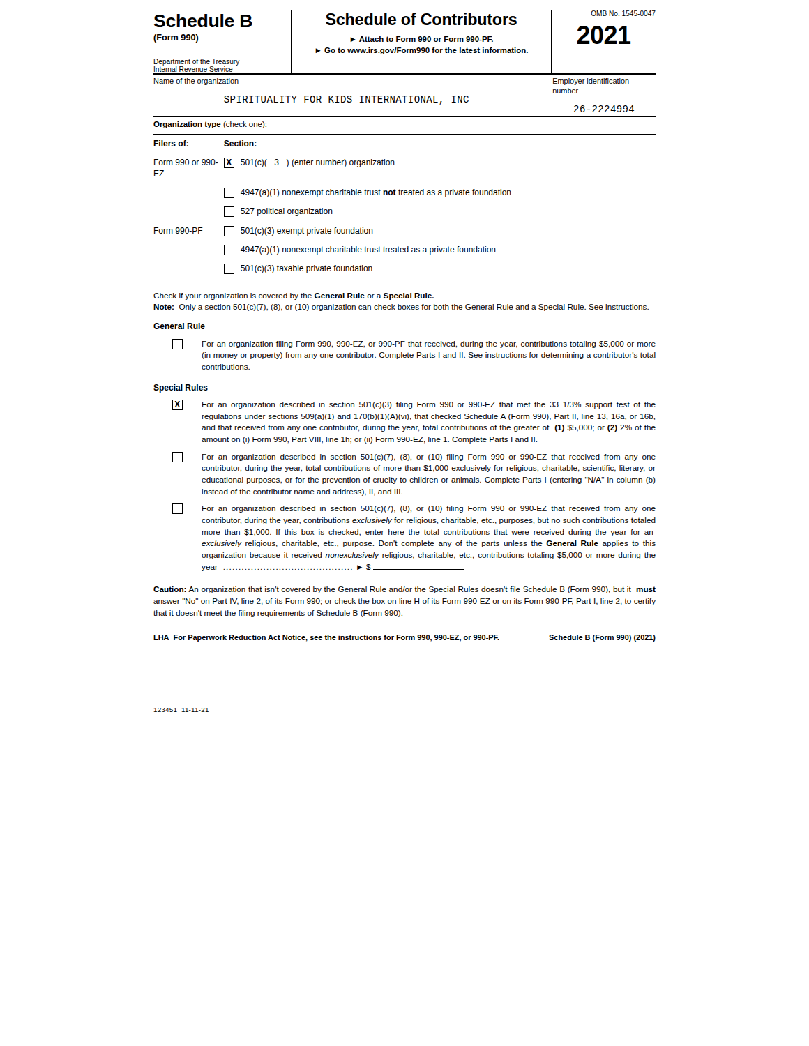| Schedule B (Form 990) Department of the Treasury Internal Revenue Service | Schedule of Contributors ► Attach to Form 990 or Form 990-PF. ► Go to www.irs.gov/Form990 for the latest information. | OMB No. 1545-0047 2021 |
| Name of the organization SPIRITUALITY FOR KIDS INTERNATIONAL, INC | Employer identification number 26-2224994 |
Organization type (check one):
| Filers of: | Section: |
Form 990 or 990-EZ
501(c)( 3 ) (enter number) organization
4947(a)(1) nonexempt charitable trust not treated as a private foundation
527 political organization
Form 990-PF
501(c)(3) exempt private foundation
4947(a)(1) nonexempt charitable trust treated as a private foundation
501(c)(3) taxable private foundation
Check if your organization is covered by the General Rule or a Special Rule.
Note: Only a section 501(c)(7), (8), or (10) organization can check boxes for both the General Rule and a Special Rule. See instructions.
General Rule
For an organization filing Form 990, 990-EZ, or 990-PF that received, during the year, contributions totaling $5,000 or more (in money or property) from any one contributor. Complete Parts I and II. See instructions for determining a contributor's total contributions.
Special Rules
For an organization described in section 501(c)(3) filing Form 990 or 990-EZ that met the 33 1/3% support test of the regulations under sections 509(a)(1) and 170(b)(1)(A)(vi), that checked Schedule A (Form 990), Part II, line 13, 16a, or 16b, and that received from any one contributor, during the year, total contributions of the greater of (1) $5,000; or (2) 2% of the amount on (i) Form 990, Part VIII, line 1h; or (ii) Form 990-EZ, line 1. Complete Parts I and II.
For an organization described in section 501(c)(7), (8), or (10) filing Form 990 or 990-EZ that received from any one contributor, during the year, total contributions of more than $1,000 exclusively for religious, charitable, scientific, literary, or educational purposes, or for the prevention of cruelty to children or animals. Complete Parts I (entering "N/A" in column (b) instead of the contributor name and address), II, and III.
For an organization described in section 501(c)(7), (8), or (10) filing Form 990 or 990-EZ that received from any one contributor, during the year, contributions exclusively for religious, charitable, etc., purposes, but no such contributions totaled more than $1,000. If this box is checked, enter here the total contributions that were received during the year for an exclusively religious, charitable, etc., purpose. Don't complete any of the parts unless the General Rule applies to this organization because it received nonexclusively religious, charitable, etc., contributions totaling $5,000 or more during the year .......................................... ► $
Caution: An organization that isn't covered by the General Rule and/or the Special Rules doesn't file Schedule B (Form 990), but it must answer "No" on Part IV, line 2, of its Form 990; or check the box on line H of its Form 990-EZ or on its Form 990-PF, Part I, line 2, to certify that it doesn't meet the filing requirements of Schedule B (Form 990).
LHA For Paperwork Reduction Act Notice, see the instructions for Form 990, 990-EZ, or 990-PF.
Schedule B (Form 990) (2021)
123451 11-11-21